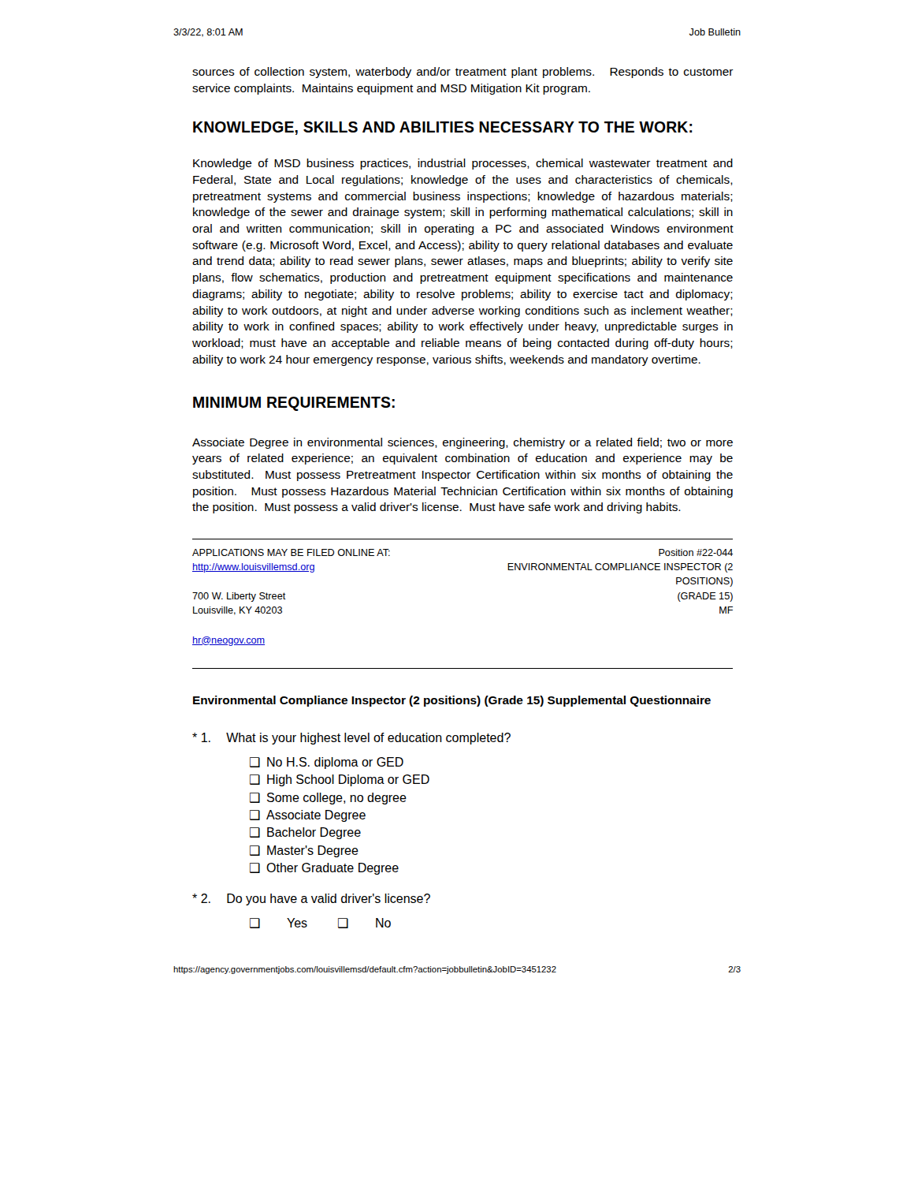3/3/22, 8:01 AM
Job Bulletin
sources of collection system, waterbody and/or treatment plant problems. Responds to customer service complaints. Maintains equipment and MSD Mitigation Kit program.
KNOWLEDGE, SKILLS AND ABILITIES NECESSARY TO THE WORK:
Knowledge of MSD business practices, industrial processes, chemical wastewater treatment and Federal, State and Local regulations; knowledge of the uses and characteristics of chemicals, pretreatment systems and commercial business inspections; knowledge of hazardous materials; knowledge of the sewer and drainage system; skill in performing mathematical calculations; skill in oral and written communication; skill in operating a PC and associated Windows environment software (e.g. Microsoft Word, Excel, and Access); ability to query relational databases and evaluate and trend data; ability to read sewer plans, sewer atlases, maps and blueprints; ability to verify site plans, flow schematics, production and pretreatment equipment specifications and maintenance diagrams; ability to negotiate; ability to resolve problems; ability to exercise tact and diplomacy; ability to work outdoors, at night and under adverse working conditions such as inclement weather; ability to work in confined spaces; ability to work effectively under heavy, unpredictable surges in workload; must have an acceptable and reliable means of being contacted during off-duty hours; ability to work 24 hour emergency response, various shifts, weekends and mandatory overtime.
MINIMUM REQUIREMENTS:
Associate Degree in environmental sciences, engineering, chemistry or a related field; two or more years of related experience; an equivalent combination of education and experience may be substituted. Must possess Pretreatment Inspector Certification within six months of obtaining the position. Must possess Hazardous Material Technician Certification within six months of obtaining the position. Must possess a valid driver's license. Must have safe work and driving habits.
APPLICATIONS MAY BE FILED ONLINE AT:
http://www.louisvillemsd.org
700 W. Liberty Street
Louisville, KY 40203
Position #22-044
ENVIRONMENTAL COMPLIANCE INSPECTOR (2 POSITIONS)
(GRADE 15)
MF
hr@neogov.com
Environmental Compliance Inspector (2 positions) (Grade 15) Supplemental Questionnaire
* 1. What is your highest level of education completed?
❑No H.S. diploma or GED
❑High School Diploma or GED
❑Some college, no degree
❑Associate Degree
❑Bachelor Degree
❑Master's Degree
❑Other Graduate Degree
* 2. Do you have a valid driver's license?
❑Yes ❑No
https://agency.governmentjobs.com/louisvillemsd/default.cfm?action=jobbulletin&JobID=3451232
2/3